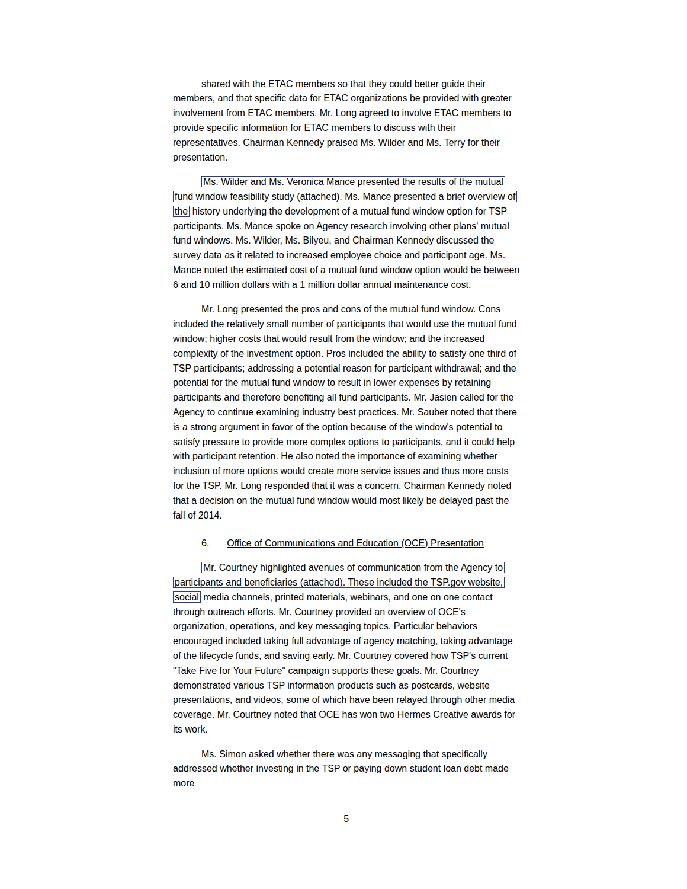shared with the ETAC members so that they could better guide their members, and that specific data for ETAC organizations be provided with greater involvement from ETAC members. Mr. Long agreed to involve ETAC members to provide specific information for ETAC members to discuss with their representatives. Chairman Kennedy praised Ms. Wilder and Ms. Terry for their presentation.
Ms. Wilder and Ms. Veronica Mance presented the results of the mutual fund window feasibility study (attached). Ms. Mance presented a brief overview of the history underlying the development of a mutual fund window option for TSP participants. Ms. Mance spoke on Agency research involving other plans' mutual fund windows. Ms. Wilder, Ms. Bilyeu, and Chairman Kennedy discussed the survey data as it related to increased employee choice and participant age. Ms. Mance noted the estimated cost of a mutual fund window option would be between 6 and 10 million dollars with a 1 million dollar annual maintenance cost.
Mr. Long presented the pros and cons of the mutual fund window. Cons included the relatively small number of participants that would use the mutual fund window; higher costs that would result from the window; and the increased complexity of the investment option. Pros included the ability to satisfy one third of TSP participants; addressing a potential reason for participant withdrawal; and the potential for the mutual fund window to result in lower expenses by retaining participants and therefore benefiting all fund participants. Mr. Jasien called for the Agency to continue examining industry best practices. Mr. Sauber noted that there is a strong argument in favor of the option because of the window's potential to satisfy pressure to provide more complex options to participants, and it could help with participant retention. He also noted the importance of examining whether inclusion of more options would create more service issues and thus more costs for the TSP. Mr. Long responded that it was a concern. Chairman Kennedy noted that a decision on the mutual fund window would most likely be delayed past the fall of 2014.
6. Office of Communications and Education (OCE) Presentation
Mr. Courtney highlighted avenues of communication from the Agency to participants and beneficiaries (attached). These included the TSP.gov website, social media channels, printed materials, webinars, and one on one contact through outreach efforts. Mr. Courtney provided an overview of OCE's organization, operations, and key messaging topics. Particular behaviors encouraged included taking full advantage of agency matching, taking advantage of the lifecycle funds, and saving early. Mr. Courtney covered how TSP's current "Take Five for Your Future" campaign supports these goals. Mr. Courtney demonstrated various TSP information products such as postcards, website presentations, and videos, some of which have been relayed through other media coverage. Mr. Courtney noted that OCE has won two Hermes Creative awards for its work.
Ms. Simon asked whether there was any messaging that specifically addressed whether investing in the TSP or paying down student loan debt made more
5